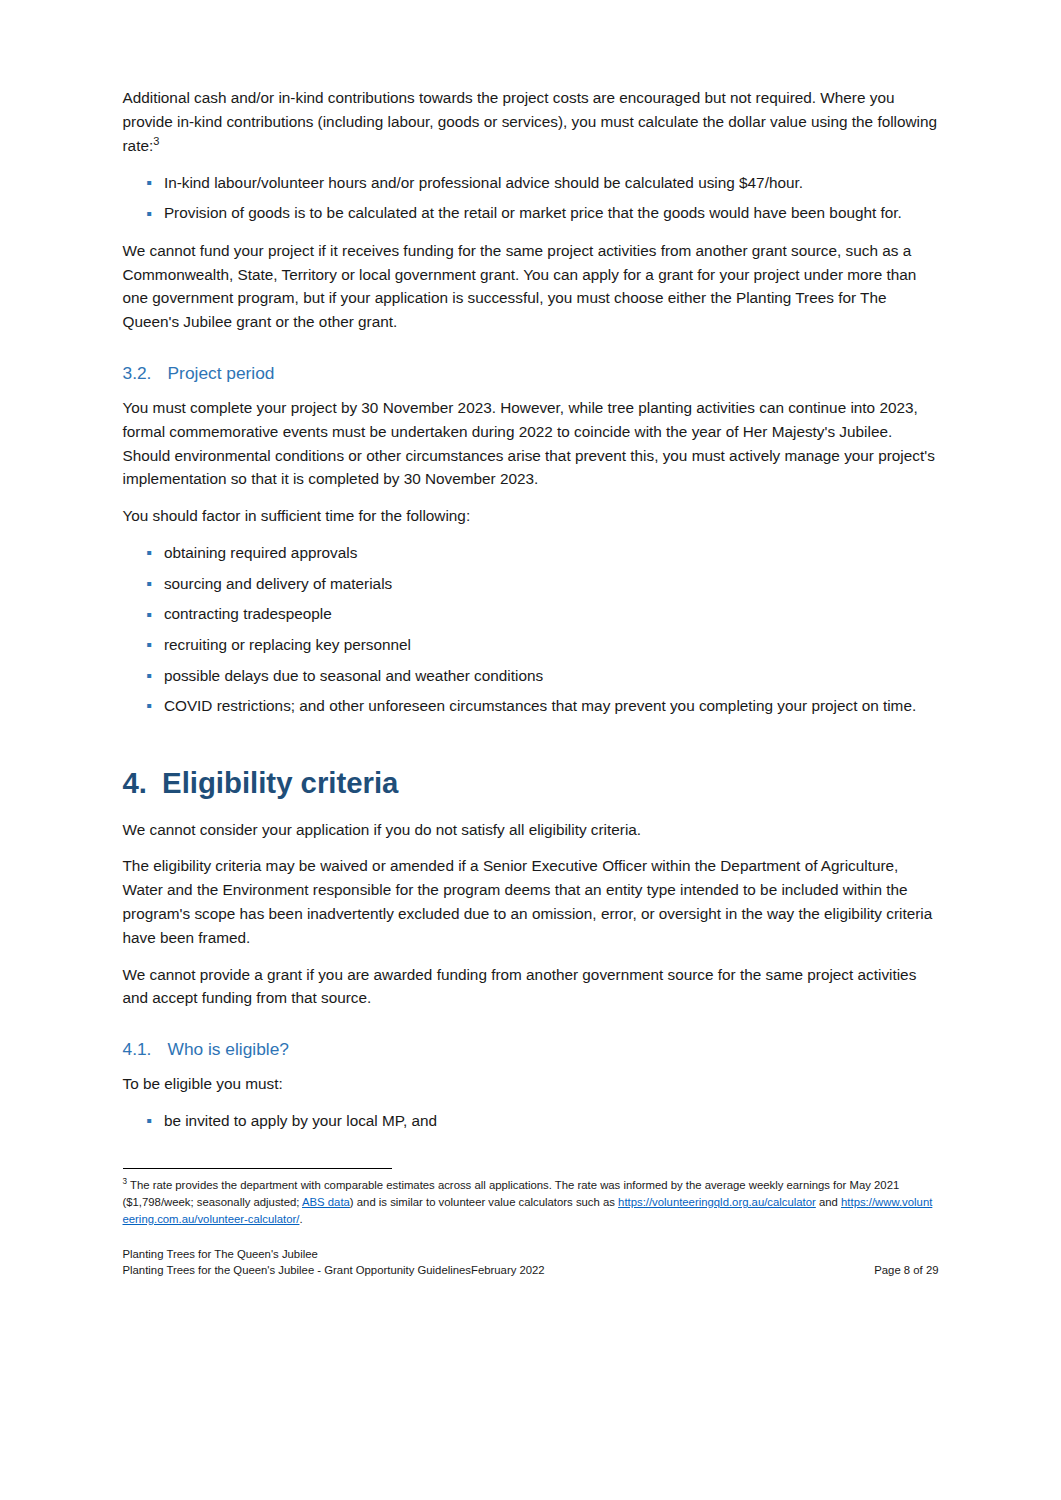Additional cash and/or in-kind contributions towards the project costs are encouraged but not required. Where you provide in-kind contributions (including labour, goods or services), you must calculate the dollar value using the following rate:3
In-kind labour/volunteer hours and/or professional advice should be calculated using $47/hour.
Provision of goods is to be calculated at the retail or market price that the goods would have been bought for.
We cannot fund your project if it receives funding for the same project activities from another grant source, such as a Commonwealth, State, Territory or local government grant. You can apply for a grant for your project under more than one government program, but if your application is successful, you must choose either the Planting Trees for The Queen's Jubilee grant or the other grant.
3.2. Project period
You must complete your project by 30 November 2023. However, while tree planting activities can continue into 2023, formal commemorative events must be undertaken during 2022 to coincide with the year of Her Majesty's Jubilee. Should environmental conditions or other circumstances arise that prevent this, you must actively manage your project's implementation so that it is completed by 30 November 2023.
You should factor in sufficient time for the following:
obtaining required approvals
sourcing and delivery of materials
contracting tradespeople
recruiting or replacing key personnel
possible delays due to seasonal and weather conditions
COVID restrictions; and other unforeseen circumstances that may prevent you completing your project on time.
4. Eligibility criteria
We cannot consider your application if you do not satisfy all eligibility criteria.
The eligibility criteria may be waived or amended if a Senior Executive Officer within the Department of Agriculture, Water and the Environment responsible for the program deems that an entity type intended to be included within the program's scope has been inadvertently excluded due to an omission, error, or oversight in the way the eligibility criteria have been framed.
We cannot provide a grant if you are awarded funding from another government source for the same project activities and accept funding from that source.
4.1. Who is eligible?
To be eligible you must:
be invited to apply by your local MP, and
3 The rate provides the department with comparable estimates across all applications. The rate was informed by the average weekly earnings for May 2021 ($1,798/week; seasonally adjusted; ABS data) and is similar to volunteer value calculators such as https://volunteeringqld.org.au/calculator and https://www.volunteering.com.au/volunteer-calculator/.
Planting Trees for The Queen's Jubilee
Planting Trees for the Queen's Jubilee - Grant Opportunity GuidelinesFebruary 2022
Page 8 of 29